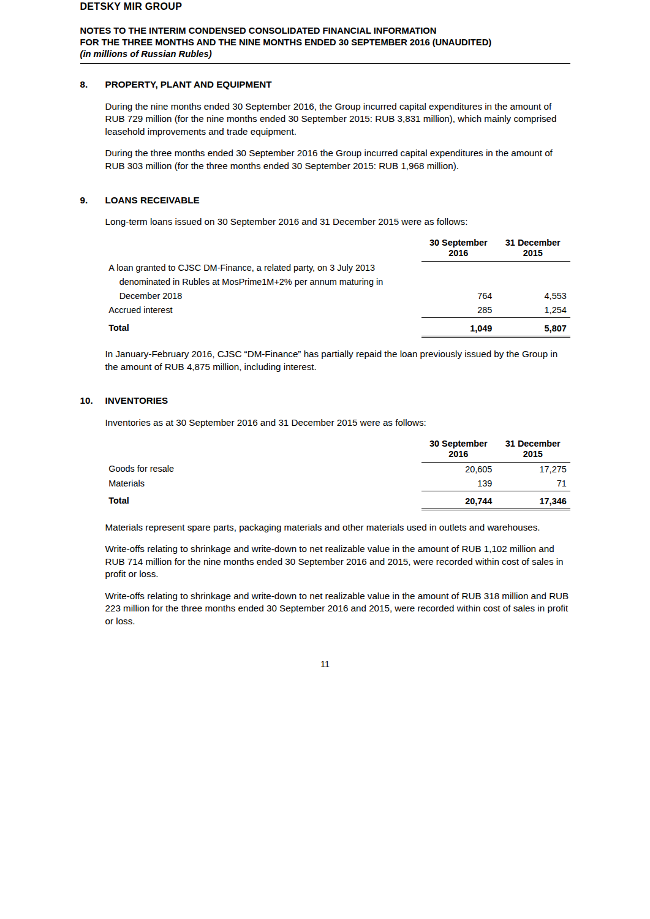DETSKY MIR GROUP
NOTES TO THE INTERIM CONDENSED CONSOLIDATED FINANCIAL INFORMATION
FOR THE THREE MONTHS AND THE NINE MONTHS ENDED 30 SEPTEMBER 2016 (UNAUDITED)
(in millions of Russian Rubles)
8. PROPERTY, PLANT AND EQUIPMENT
During the nine months ended 30 September 2016, the Group incurred capital expenditures in the amount of RUB 729 million (for the nine months ended 30 September 2015: RUB 3,831 million), which mainly comprised leasehold improvements and trade equipment.
During the three months ended 30 September 2016 the Group incurred capital expenditures in the amount of RUB 303 million (for the three months ended 30 September 2015: RUB 1,968 million).
9. LOANS RECEIVABLE
Long-term loans issued on 30 September 2016 and 31 December 2015 were as follows:
| | 30 September 2016 | 31 December 2015 |
| --- | --- | --- |
| A loan granted to CJSC DM-Finance, a related party, on 3 July 2013 | | |
| denominated in Rubles at MosPrime1M+2% per annum maturing in | | |
| December 2018 | 764 | 4,553 |
| Accrued interest | 285 | 1,254 |
| Total | 1,049 | 5,807 |
In January-February 2016, CJSC “DM-Finance” has partially repaid the loan previously issued by the Group in the amount of RUB 4,875 million, including interest.
10. INVENTORIES
Inventories as at 30 September 2016 and 31 December 2015 were as follows:
| | 30 September 2016 | 31 December 2015 |
| --- | --- | --- |
| Goods for resale | 20,605 | 17,275 |
| Materials | 139 | 71 |
| Total | 20,744 | 17,346 |
Materials represent spare parts, packaging materials and other materials used in outlets and warehouses.
Write-offs relating to shrinkage and write-down to net realizable value in the amount of RUB 1,102 million and RUB 714 million for the nine months ended 30 September 2016 and 2015, were recorded within cost of sales in profit or loss.
Write-offs relating to shrinkage and write-down to net realizable value in the amount of RUB 318 million and RUB 223 million for the three months ended 30 September 2016 and 2015, were recorded within cost of sales in profit or loss.
11